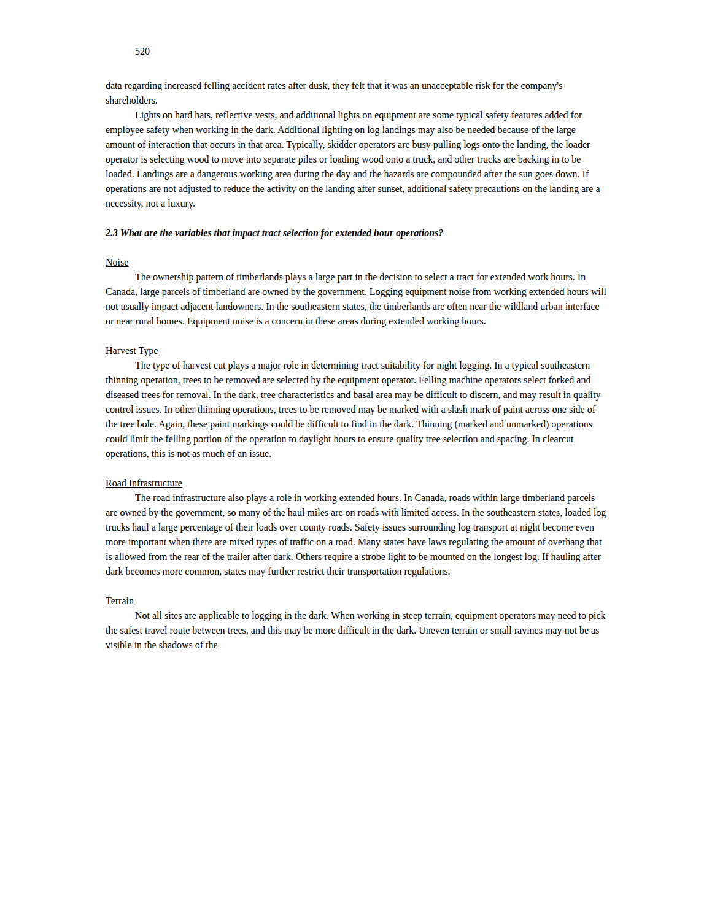520
data regarding increased felling accident rates after dusk, they felt that it was an unacceptable risk for the company's shareholders.
Lights on hard hats, reflective vests, and additional lights on equipment are some typical safety features added for employee safety when working in the dark. Additional lighting on log landings may also be needed because of the large amount of interaction that occurs in that area. Typically, skidder operators are busy pulling logs onto the landing, the loader operator is selecting wood to move into separate piles or loading wood onto a truck, and other trucks are backing in to be loaded. Landings are a dangerous working area during the day and the hazards are compounded after the sun goes down. If operations are not adjusted to reduce the activity on the landing after sunset, additional safety precautions on the landing are a necessity, not a luxury.
2.3 What are the variables that impact tract selection for extended hour operations?
Noise
The ownership pattern of timberlands plays a large part in the decision to select a tract for extended work hours. In Canada, large parcels of timberland are owned by the government. Logging equipment noise from working extended hours will not usually impact adjacent landowners. In the southeastern states, the timberlands are often near the wildland urban interface or near rural homes. Equipment noise is a concern in these areas during extended working hours.
Harvest Type
The type of harvest cut plays a major role in determining tract suitability for night logging. In a typical southeastern thinning operation, trees to be removed are selected by the equipment operator. Felling machine operators select forked and diseased trees for removal. In the dark, tree characteristics and basal area may be difficult to discern, and may result in quality control issues. In other thinning operations, trees to be removed may be marked with a slash mark of paint across one side of the tree bole. Again, these paint markings could be difficult to find in the dark. Thinning (marked and unmarked) operations could limit the felling portion of the operation to daylight hours to ensure quality tree selection and spacing. In clearcut operations, this is not as much of an issue.
Road Infrastructure
The road infrastructure also plays a role in working extended hours. In Canada, roads within large timberland parcels are owned by the government, so many of the haul miles are on roads with limited access. In the southeastern states, loaded log trucks haul a large percentage of their loads over county roads. Safety issues surrounding log transport at night become even more important when there are mixed types of traffic on a road. Many states have laws regulating the amount of overhang that is allowed from the rear of the trailer after dark. Others require a strobe light to be mounted on the longest log. If hauling after dark becomes more common, states may further restrict their transportation regulations.
Terrain
Not all sites are applicable to logging in the dark. When working in steep terrain, equipment operators may need to pick the safest travel route between trees, and this may be more difficult in the dark. Uneven terrain or small ravines may not be as visible in the shadows of the